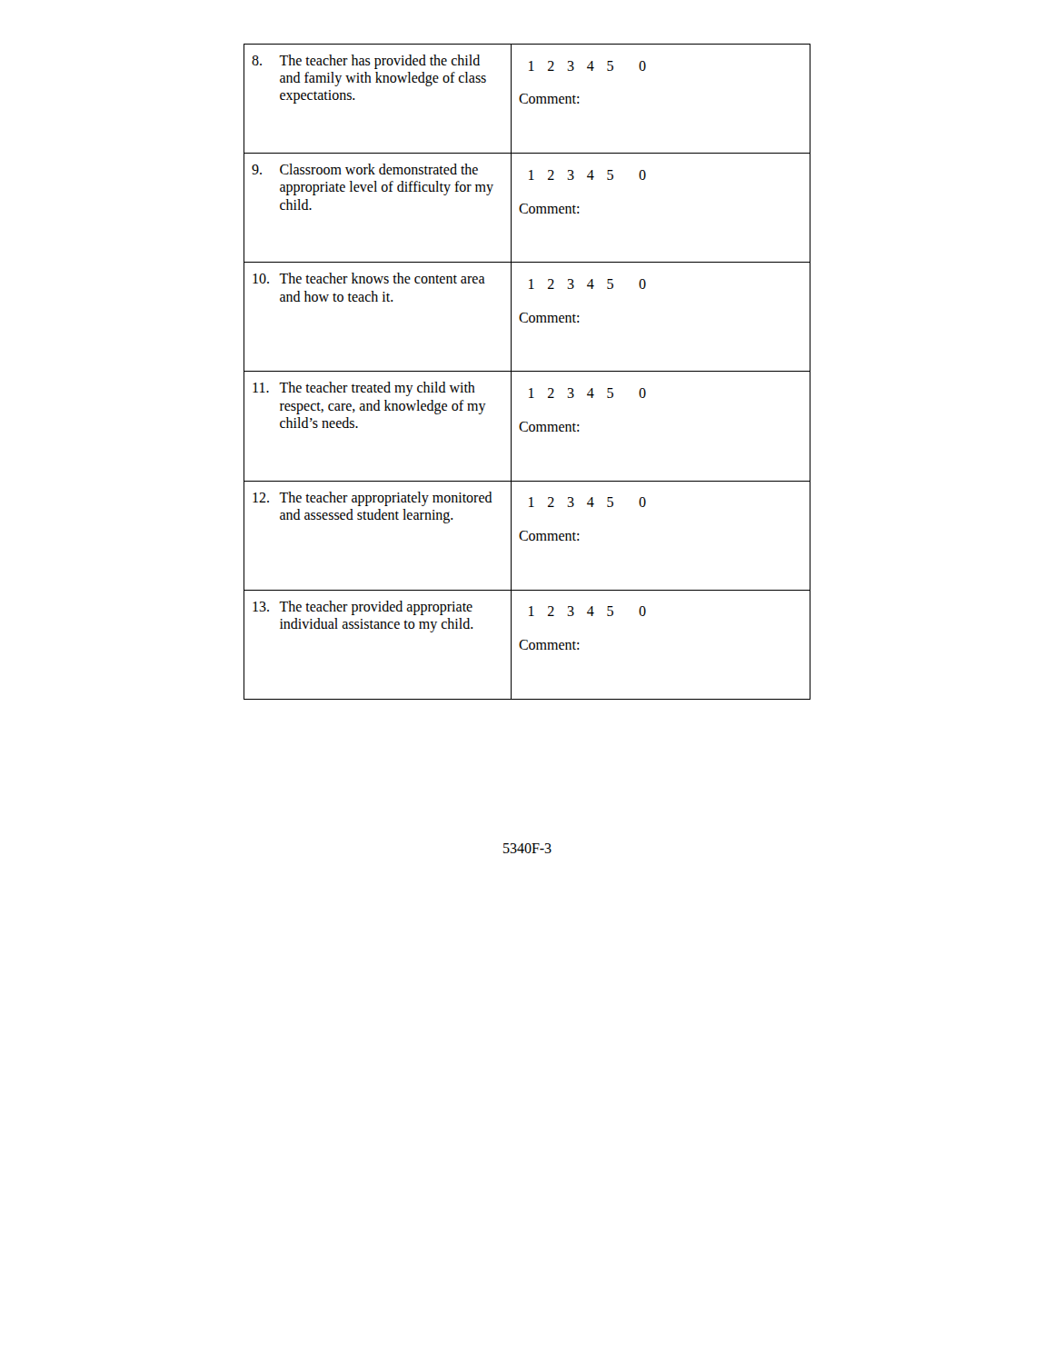| 8. The teacher has provided the child and family with knowledge of class expectations. | 1 2 3 4 5 0 Comment: |
| 9. Classroom work demonstrated the appropriate level of difficulty for my child. | 1 2 3 4 5 0 Comment: |
| 10. The teacher knows the content area and how to teach it. | 1 2 3 4 5 0 Comment: |
| 11. The teacher treated my child with respect, care, and knowledge of my child’s needs. | 1 2 3 4 5 0 Comment: |
| 12. The teacher appropriately monitored and assessed student learning. | 1 2 3 4 5 0 Comment: |
| 13. The teacher provided appropriate individual assistance to my child. | 1 2 3 4 5 0 Comment: |
5340F-3